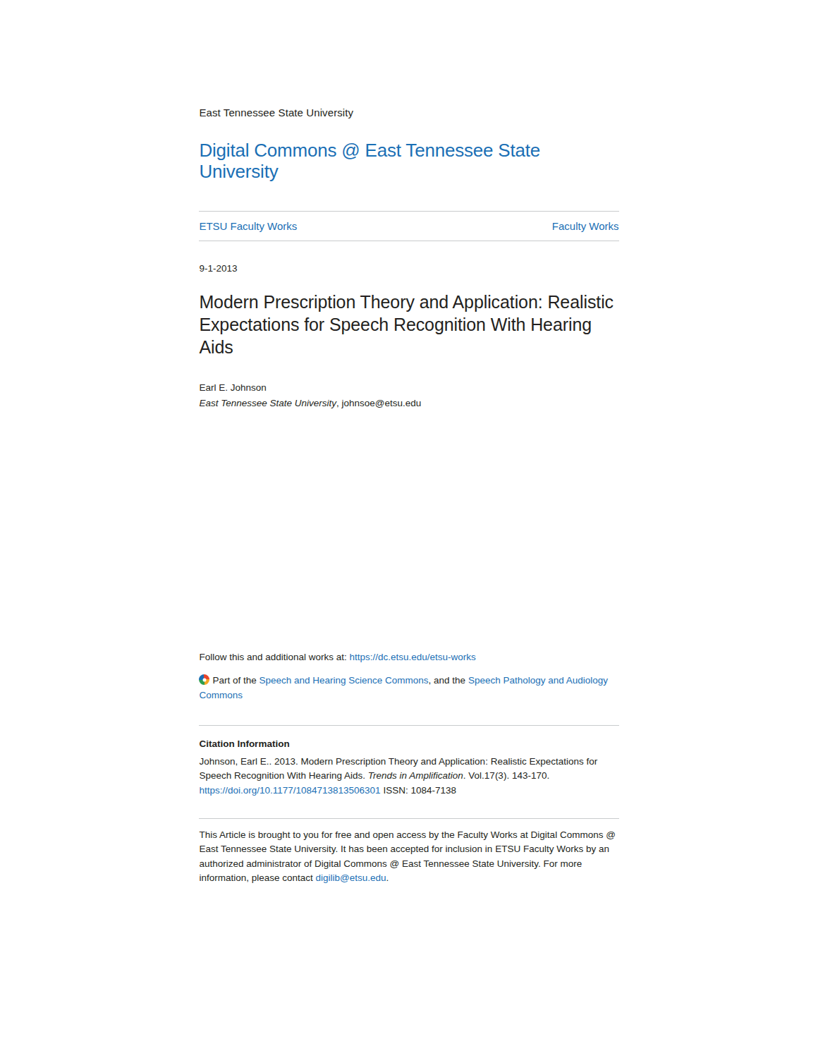East Tennessee State University
Digital Commons @ East Tennessee State University
ETSU Faculty Works
Faculty Works
9-1-2013
Modern Prescription Theory and Application: Realistic Expectations for Speech Recognition With Hearing Aids
Earl E. Johnson
East Tennessee State University, johnsoe@etsu.edu
Follow this and additional works at: https://dc.etsu.edu/etsu-works
Part of the Speech and Hearing Science Commons, and the Speech Pathology and Audiology Commons
Citation Information
Johnson, Earl E.. 2013. Modern Prescription Theory and Application: Realistic Expectations for Speech Recognition With Hearing Aids. Trends in Amplification. Vol.17(3). 143-170. https://doi.org/10.1177/1084713813506301 ISSN: 1084-7138
This Article is brought to you for free and open access by the Faculty Works at Digital Commons @ East Tennessee State University. It has been accepted for inclusion in ETSU Faculty Works by an authorized administrator of Digital Commons @ East Tennessee State University. For more information, please contact digilib@etsu.edu.